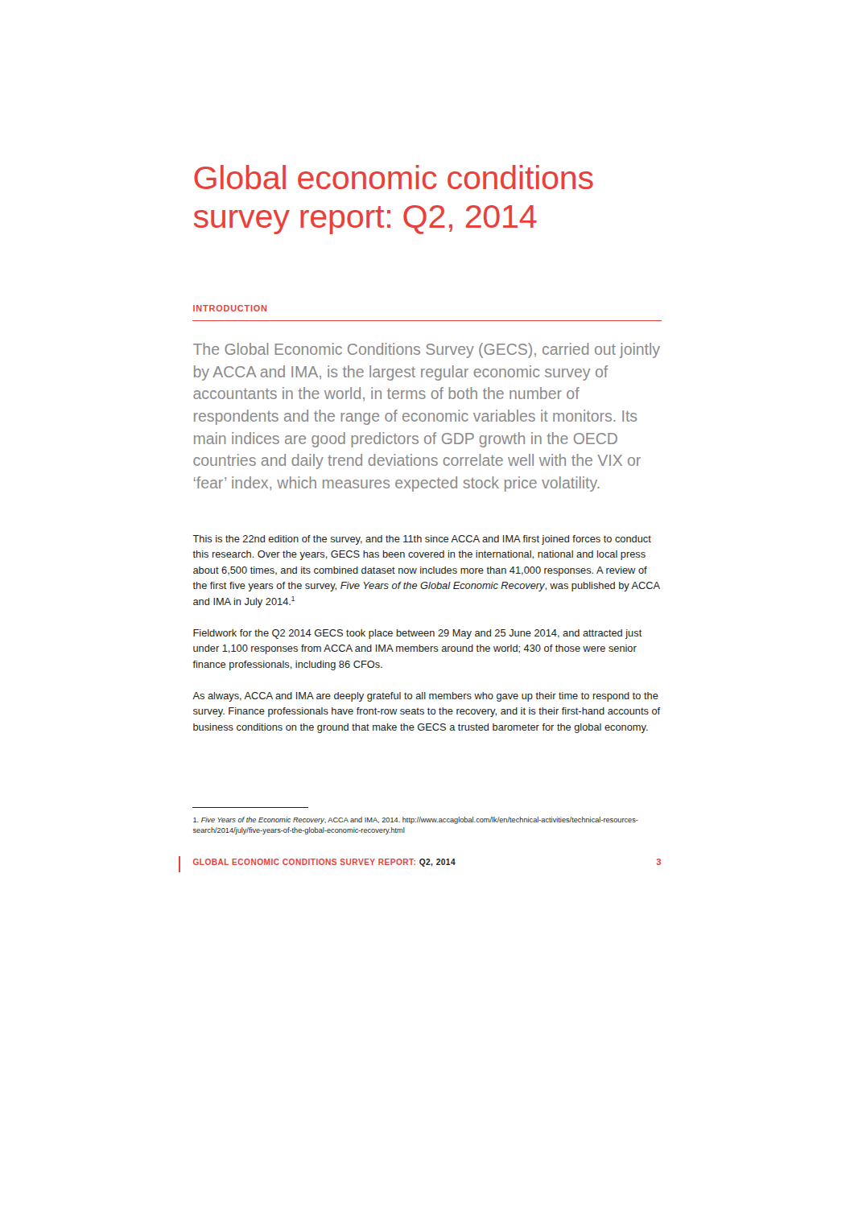Global economic conditions
survey report: Q2, 2014
Introduction
The Global Economic Conditions Survey (GECS), carried out jointly by ACCA and IMA, is the largest regular economic survey of accountants in the world, in terms of both the number of respondents and the range of economic variables it monitors. Its main indices are good predictors of GDP growth in the OECD countries and daily trend deviations correlate well with the VIX or ‘fear’ index, which measures expected stock price volatility.
This is the 22nd edition of the survey, and the 11th since ACCA and IMA first joined forces to conduct this research. Over the years, GECS has been covered in the international, national and local press about 6,500 times, and its combined dataset now includes more than 41,000 responses. A review of the first five years of the survey, Five Years of the Global Economic Recovery, was published by ACCA and IMA in July 2014.1
Fieldwork for the Q2 2014 GECS took place between 29 May and 25 June 2014, and attracted just under 1,100 responses from ACCA and IMA members around the world; 430 of those were senior finance professionals, including 86 CFOs.
As always, ACCA and IMA are deeply grateful to all members who gave up their time to respond to the survey. Finance professionals have front-row seats to the recovery, and it is their first-hand accounts of business conditions on the ground that make the GECS a trusted barometer for the global economy.
1. Five Years of the Economic Recovery, ACCA and IMA, 2014. http://www.accaglobal.com/lk/en/technical-activities/technical-resources-search/2014/july/five-years-of-the-global-economic-recovery.html
Global economic conditions survey report: Q2, 2014
3